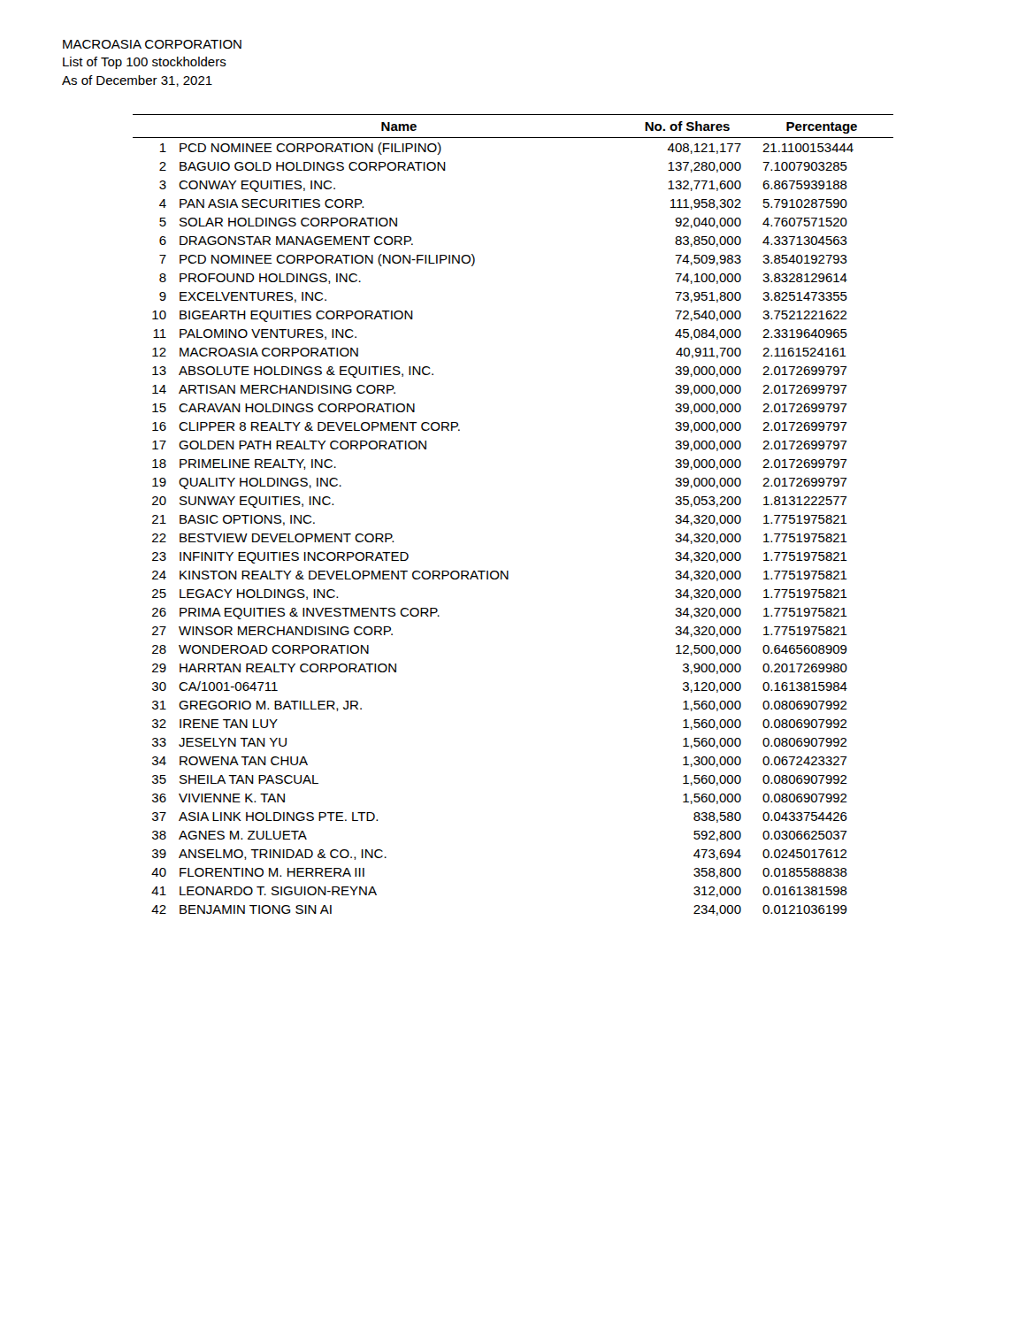MACROASIA CORPORATION
List of Top 100 stockholders
As of December 31, 2021
| | Name | No. of Shares | Percentage |
| --- | --- | --- | --- |
| 1 | PCD NOMINEE CORPORATION (FILIPINO) | 408,121,177 | 21.1100153444 |
| 2 | BAGUIO GOLD HOLDINGS CORPORATION | 137,280,000 | 7.1007903285 |
| 3 | CONWAY EQUITIES, INC. | 132,771,600 | 6.8675939188 |
| 4 | PAN ASIA SECURITIES CORP. | 111,958,302 | 5.7910287590 |
| 5 | SOLAR HOLDINGS CORPORATION | 92,040,000 | 4.7607571520 |
| 6 | DRAGONSTAR MANAGEMENT CORP. | 83,850,000 | 4.3371304563 |
| 7 | PCD NOMINEE CORPORATION (NON-FILIPINO) | 74,509,983 | 3.8540192793 |
| 8 | PROFOUND HOLDINGS, INC. | 74,100,000 | 3.8328129614 |
| 9 | EXCELVENTURES, INC. | 73,951,800 | 3.8251473355 |
| 10 | BIGEARTH EQUITIES CORPORATION | 72,540,000 | 3.7521221622 |
| 11 | PALOMINO VENTURES, INC. | 45,084,000 | 2.3319640965 |
| 12 | MACROASIA CORPORATION | 40,911,700 | 2.1161524161 |
| 13 | ABSOLUTE HOLDINGS & EQUITIES, INC. | 39,000,000 | 2.0172699797 |
| 14 | ARTISAN MERCHANDISING CORP. | 39,000,000 | 2.0172699797 |
| 15 | CARAVAN HOLDINGS CORPORATION | 39,000,000 | 2.0172699797 |
| 16 | CLIPPER 8 REALTY & DEVELOPMENT CORP. | 39,000,000 | 2.0172699797 |
| 17 | GOLDEN PATH REALTY CORPORATION | 39,000,000 | 2.0172699797 |
| 18 | PRIMELINE REALTY, INC. | 39,000,000 | 2.0172699797 |
| 19 | QUALITY HOLDINGS, INC. | 39,000,000 | 2.0172699797 |
| 20 | SUNWAY EQUITIES, INC. | 35,053,200 | 1.8131222577 |
| 21 | BASIC OPTIONS, INC. | 34,320,000 | 1.7751975821 |
| 22 | BESTVIEW DEVELOPMENT CORP. | 34,320,000 | 1.7751975821 |
| 23 | INFINITY EQUITIES INCORPORATED | 34,320,000 | 1.7751975821 |
| 24 | KINSTON REALTY & DEVELOPMENT CORPORATION | 34,320,000 | 1.7751975821 |
| 25 | LEGACY HOLDINGS, INC. | 34,320,000 | 1.7751975821 |
| 26 | PRIMA EQUITIES & INVESTMENTS CORP. | 34,320,000 | 1.7751975821 |
| 27 | WINSOR MERCHANDISING CORP. | 34,320,000 | 1.7751975821 |
| 28 | WONDEROAD CORPORATION | 12,500,000 | 0.6465608909 |
| 29 | HARRTAN REALTY CORPORATION | 3,900,000 | 0.2017269980 |
| 30 | CA/1001-064711 | 3,120,000 | 0.1613815984 |
| 31 | GREGORIO M. BATILLER, JR. | 1,560,000 | 0.0806907992 |
| 32 | IRENE TAN LUY | 1,560,000 | 0.0806907992 |
| 33 | JESELYN TAN YU | 1,560,000 | 0.0806907992 |
| 34 | ROWENA TAN CHUA | 1,300,000 | 0.0672423327 |
| 35 | SHEILA TAN PASCUAL | 1,560,000 | 0.0806907992 |
| 36 | VIVIENNE K. TAN | 1,560,000 | 0.0806907992 |
| 37 | ASIA LINK HOLDINGS PTE. LTD. | 838,580 | 0.0433754426 |
| 38 | AGNES M. ZULUETA | 592,800 | 0.0306625037 |
| 39 | ANSELMO, TRINIDAD & CO., INC. | 473,694 | 0.0245017612 |
| 40 | FLORENTINO M. HERRERA III | 358,800 | 0.0185588838 |
| 41 | LEONARDO T. SIGUION-REYNA | 312,000 | 0.0161381598 |
| 42 | BENJAMIN TIONG SIN AI | 234,000 | 0.0121036199 |